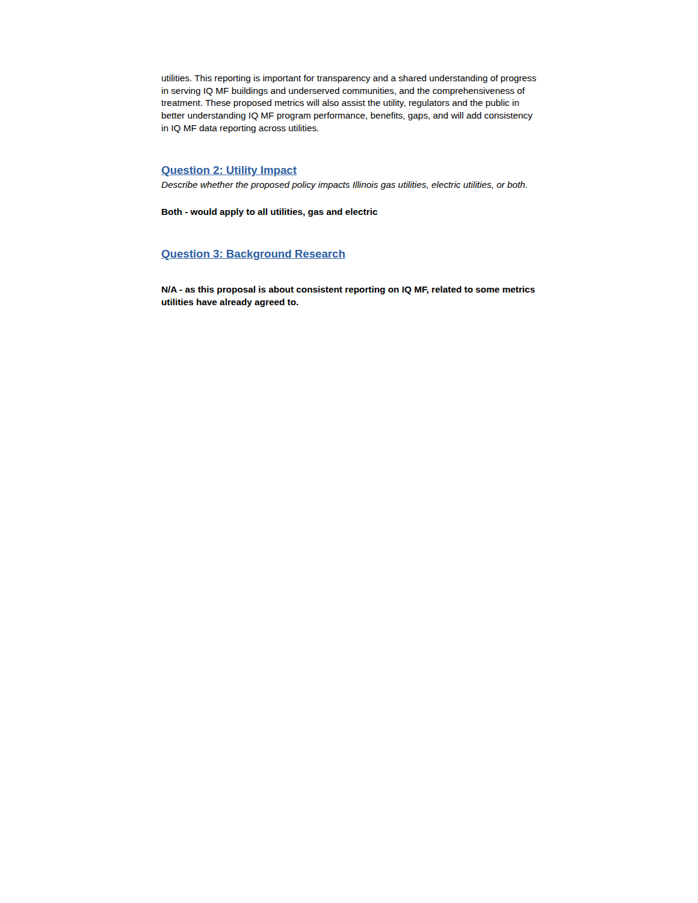utilities. This reporting is important for transparency and a shared understanding of progress in serving IQ MF buildings and underserved communities, and the comprehensiveness of treatment. These proposed metrics will also assist the utility, regulators and the public in better understanding IQ MF program performance, benefits, gaps, and will add consistency in IQ MF data reporting across utilities.
Question 2: Utility Impact
Describe whether the proposed policy impacts Illinois gas utilities, electric utilities, or both.
Both - would apply to all utilities, gas and electric
Question 3: Background Research
N/A - as this proposal is about consistent reporting on IQ MF, related to some metrics utilities have already agreed to.